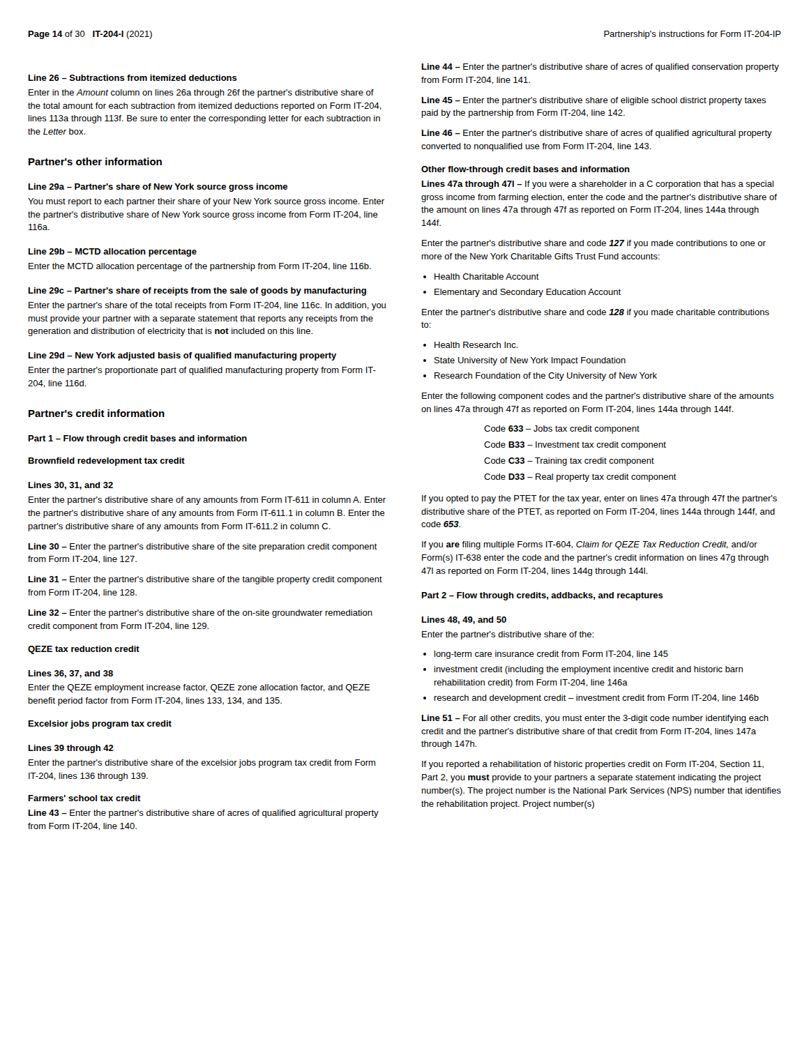Page 14 of 30 IT-204-I (2021)
Partnership's instructions for Form IT-204-IP
Line 26 – Subtractions from itemized deductions
Enter in the Amount column on lines 26a through 26f the partner's distributive share of the total amount for each subtraction from itemized deductions reported on Form IT-204, lines 113a through 113f. Be sure to enter the corresponding letter for each subtraction in the Letter box.
Partner's other information
Line 29a – Partner's share of New York source gross income
You must report to each partner their share of your New York source gross income. Enter the partner's distributive share of New York source gross income from Form IT-204, line 116a.
Line 29b – MCTD allocation percentage
Enter the MCTD allocation percentage of the partnership from Form IT-204, line 116b.
Line 29c – Partner's share of receipts from the sale of goods by manufacturing
Enter the partner's share of the total receipts from Form IT-204, line 116c. In addition, you must provide your partner with a separate statement that reports any receipts from the generation and distribution of electricity that is not included on this line.
Line 29d – New York adjusted basis of qualified manufacturing property
Enter the partner's proportionate part of qualified manufacturing property from Form IT-204, line 116d.
Partner's credit information
Part 1 – Flow through credit bases and information
Brownfield redevelopment tax credit
Lines 30, 31, and 32
Enter the partner's distributive share of any amounts from Form IT-611 in column A. Enter the partner's distributive share of any amounts from Form IT-611.1 in column B. Enter the partner's distributive share of any amounts from Form IT-611.2 in column C.
Line 30 – Enter the partner's distributive share of the site preparation credit component from Form IT-204, line 127.
Line 31 – Enter the partner's distributive share of the tangible property credit component from Form IT-204, line 128.
Line 32 – Enter the partner's distributive share of the on-site groundwater remediation credit component from Form IT-204, line 129.
QEZE tax reduction credit
Lines 36, 37, and 38
Enter the QEZE employment increase factor, QEZE zone allocation factor, and QEZE benefit period factor from Form IT-204, lines 133, 134, and 135.
Excelsior jobs program tax credit
Lines 39 through 42
Enter the partner's distributive share of the excelsior jobs program tax credit from Form IT-204, lines 136 through 139.
Farmers' school tax credit
Line 43 – Enter the partner's distributive share of acres of qualified agricultural property from Form IT-204, line 140.
Line 44 – Enter the partner's distributive share of acres of qualified conservation property from Form IT-204, line 141.
Line 45 – Enter the partner's distributive share of eligible school district property taxes paid by the partnership from Form IT-204, line 142.
Line 46 – Enter the partner's distributive share of acres of qualified agricultural property converted to nonqualified use from Form IT-204, line 143.
Other flow-through credit bases and information
Lines 47a through 47l – If you were a shareholder in a C corporation that has a special gross income from farming election, enter the code and the partner's distributive share of the amount on lines 47a through 47f as reported on Form IT-204, lines 144a through 144f.
Enter the partner's distributive share and code 127 if you made contributions to one or more of the New York Charitable Gifts Trust Fund accounts:
Health Charitable Account
Elementary and Secondary Education Account
Enter the partner's distributive share and code 128 if you made charitable contributions to:
Health Research Inc.
State University of New York Impact Foundation
Research Foundation of the City University of New York
Enter the following component codes and the partner's distributive share of the amounts on lines 47a through 47f as reported on Form IT-204, lines 144a through 144f.
Code 633 – Jobs tax credit component
Code B33 – Investment tax credit component
Code C33 – Training tax credit component
Code D33 – Real property tax credit component
If you opted to pay the PTET for the tax year, enter on lines 47a through 47f the partner's distributive share of the PTET, as reported on Form IT-204, lines 144a through 144f, and code 653.
If you are filing multiple Forms IT-604, Claim for QEZE Tax Reduction Credit, and/or Form(s) IT-638 enter the code and the partner's credit information on lines 47g through 47l as reported on Form IT-204, lines 144g through 144l.
Part 2 – Flow through credits, addbacks, and recaptures
Lines 48, 49, and 50
Enter the partner's distributive share of the:
long-term care insurance credit from Form IT-204, line 145
investment credit (including the employment incentive credit and historic barn rehabilitation credit) from Form IT-204, line 146a
research and development credit – investment credit from Form IT-204, line 146b
Line 51 – For all other credits, you must enter the 3-digit code number identifying each credit and the partner's distributive share of that credit from Form IT-204, lines 147a through 147h.
If you reported a rehabilitation of historic properties credit on Form IT-204, Section 11, Part 2, you must provide to your partners a separate statement indicating the project number(s). The project number is the National Park Services (NPS) number that identifies the rehabilitation project. Project number(s)